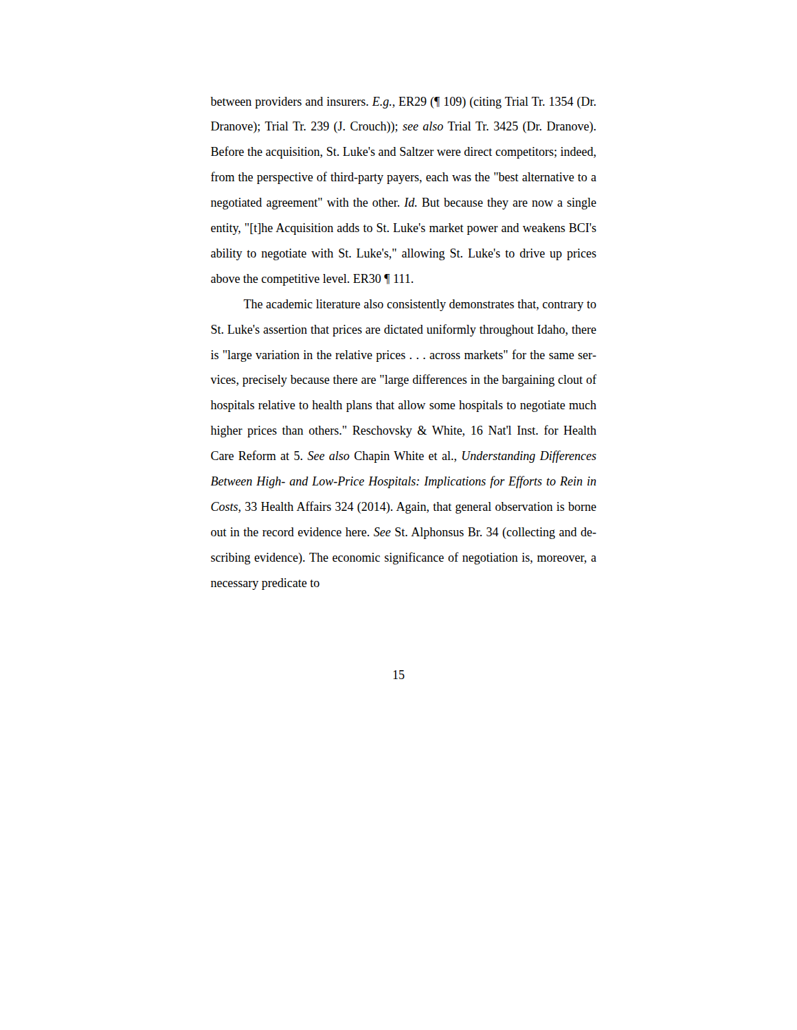between providers and insurers. E.g., ER29 (¶ 109) (citing Trial Tr. 1354 (Dr. Dranove); Trial Tr. 239 (J. Crouch)); see also Trial Tr. 3425 (Dr. Dranove). Before the acquisition, St. Luke's and Saltzer were direct competitors; indeed, from the perspective of third-party payers, each was the "best alternative to a negotiated agreement" with the other. Id. But because they are now a single entity, "[t]he Acquisition adds to St. Luke's market power and weakens BCI's ability to negotiate with St. Luke's," allowing St. Luke's to drive up prices above the competitive level. ER30 ¶ 111.
The academic literature also consistently demonstrates that, contrary to St. Luke's assertion that prices are dictated uniformly throughout Idaho, there is "large variation in the relative prices . . . across markets" for the same services, precisely because there are "large differences in the bargaining clout of hospitals relative to health plans that allow some hospitals to negotiate much higher prices than others." Reschovsky & White, 16 Nat'l Inst. for Health Care Reform at 5. See also Chapin White et al., Understanding Differences Between High- and Low-Price Hospitals: Implications for Efforts to Rein in Costs, 33 Health Affairs 324 (2014). Again, that general observation is borne out in the record evidence here. See St. Alphonsus Br. 34 (collecting and describing evidence). The economic significance of negotiation is, moreover, a necessary predicate to
15